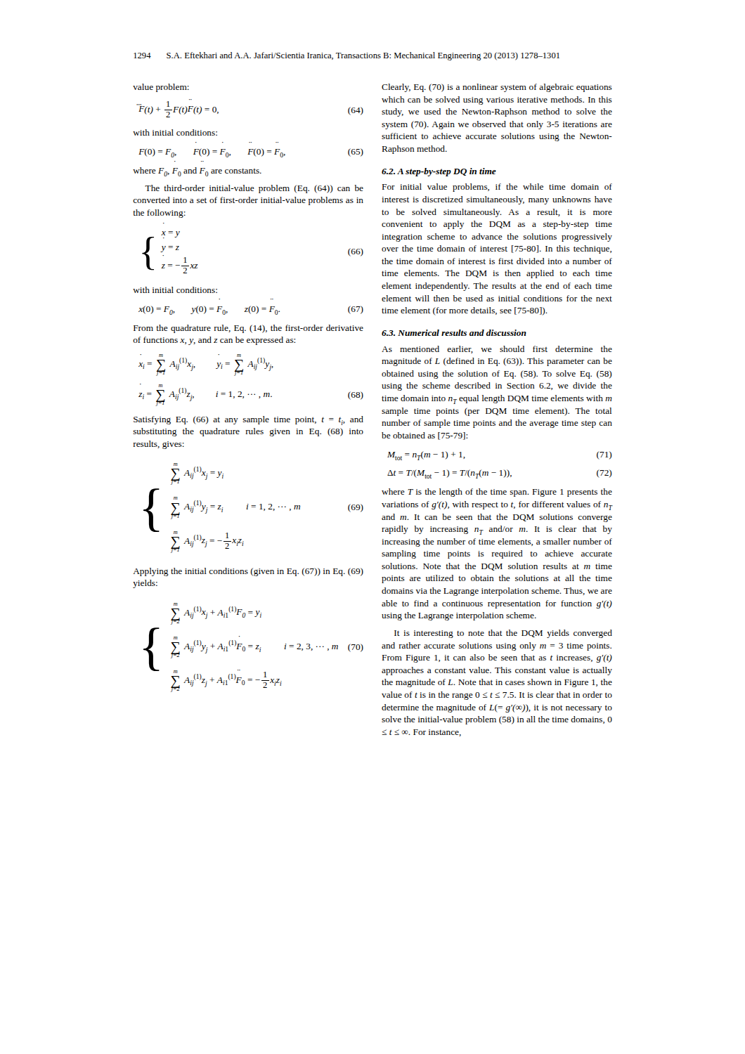1294 S.A. Eftekhari and A.A. Jafari/Scientia Iranica, Transactions B: Mechanical Engineering 20 (2013) 1278–1301
value problem:
F(t) + 12 F(t) F(t) = 0,
(64)
with initial conditions:
F(0) = F0, F(0) = F0, F(0) = F0,
(65)
where F0, F0 and F0 are constants.
The third-order initial-value problem (Eq. (64)) can be converted into a set of first-order initial-value problems as in the following:
{ x = y y = z z = −12 xz
(66)
with initial conditions:
x(0) = F0, y(0) = F0, z(0) = F0.
(67)
From the quadrature rule, Eq. (14), the first-order derivative of functions x, y, and z can be expressed as:
xi = m∑j=1 Aij(1)xj, yi = m∑j=1 Aij(1)yj,
zi = m∑j=1 Aij(1)zj, i = 1, 2, ··· , m.
(68)
Satisfying Eq. (66) at any sample time point, t = ti, and substituting the quadrature rules given in Eq. (68) into results, gives:
{ m∑j=1 Aij(1)xj = yi m∑j=1 Aij(1)yj = zi i = 1, 2, ··· , m m∑j=1 Aij(1)zj = −12 xizi
(69)
Applying the initial conditions (given in Eq. (67)) in Eq. (69) yields:
{ m∑j=2 Aij(1)xj + Ai1(1)F0 = yi m∑j=2 Aij(1)yj + Ai1(1)F0 = zi i = 2, 3, ··· , m m∑j=2 Aij(1)zj + Ai1(1)F0 = −12 xizi
(70)
Clearly, Eq. (70) is a nonlinear system of algebraic equations which can be solved using various iterative methods. In this study, we used the Newton-Raphson method to solve the system (70). Again we observed that only 3-5 iterations are sufficient to achieve accurate solutions using the Newton-Raphson method.
6.2. A step-by-step DQ in time
For initial value problems, if the while time domain of interest is discretized simultaneously, many unknowns have to be solved simultaneously. As a result, it is more convenient to apply the DQM as a step-by-step time integration scheme to advance the solutions progressively over the time domain of interest [75-80]. In this technique, the time domain of interest is first divided into a number of time elements. The DQM is then applied to each time element independently. The results at the end of each time element will then be used as initial conditions for the next time element (for more details, see [75-80]).
6.3. Numerical results and discussion
As mentioned earlier, we should first determine the magnitude of L (defined in Eq. (63)). This parameter can be obtained using the solution of Eq. (58). To solve Eq. (58) using the scheme described in Section 6.2, we divide the time domain into nT equal length DQM time elements with m sample time points (per DQM time element). The total number of sample time points and the average time step can be obtained as [75-79]:
Mtot = nT(m − 1) + 1,
(71)
Δt = T/(Mtot − 1) = T/(nT(m − 1)),
(72)
where T is the length of the time span. Figure 1 presents the variations of g′(t), with respect to t, for different values of nT and m. It can be seen that the DQM solutions converge rapidly by increasing nT and/or m. It is clear that by increasing the number of time elements, a smaller number of sampling time points is required to achieve accurate solutions. Note that the DQM solution results at m time points are utilized to obtain the solutions at all the time domains via the Lagrange interpolation scheme. Thus, we are able to find a continuous representation for function g′(t) using the Lagrange interpolation scheme.
It is interesting to note that the DQM yields converged and rather accurate solutions using only m = 3 time points. From Figure 1, it can also be seen that as t increases, g′(t) approaches a constant value. This constant value is actually the magnitude of L. Note that in cases shown in Figure 1, the value of t is in the range 0 ≤ t ≤ 7.5. It is clear that in order to determine the magnitude of L(= g′(∞)), it is not necessary to solve the initial-value problem (58) in all the time domains, 0 ≤ t ≤ ∞. For instance,